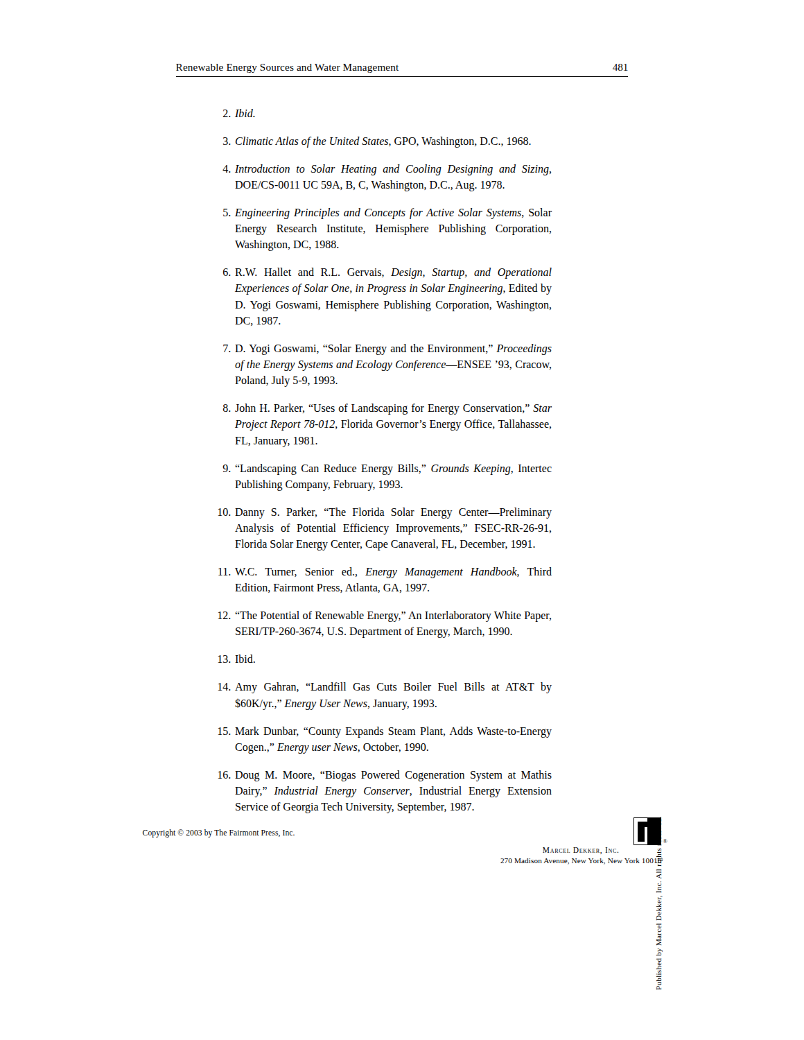Renewable Energy Sources and Water Management 481
Ibid.
Climatic Atlas of the United States, GPO, Washington, D.C., 1968.
Introduction to Solar Heating and Cooling Designing and Sizing, DOE/CS-0011 UC 59A, B, C, Washington, D.C., Aug. 1978.
Engineering Principles and Concepts for Active Solar Systems, Solar Energy Research Institute, Hemisphere Publishing Corporation, Washington, DC, 1988.
R.W. Hallet and R.L. Gervais, Design, Startup, and Operational Experiences of Solar One, in Progress in Solar Engineering, Edited by D. Yogi Goswami, Hemisphere Publishing Corporation, Washington, DC, 1987.
D. Yogi Goswami, “Solar Energy and the Environment,” Proceedings of the Energy Systems and Ecology Conference—ENSEE ’93, Cracow, Poland, July 5-9, 1993.
John H. Parker, “Uses of Landscaping for Energy Conservation,” Star Project Report 78-012, Florida Governor’s Energy Office, Tallahassee, FL, January, 1981.
“Landscaping Can Reduce Energy Bills,” Grounds Keeping, Intertec Publishing Company, February, 1993.
Danny S. Parker, “The Florida Solar Energy Center—Preliminary Analysis of Potential Efficiency Improvements,” FSEC-RR-26-91, Florida Solar Energy Center, Cape Canaveral, FL, December, 1991.
W.C. Turner, Senior ed., Energy Management Handbook, Third Edition, Fairmont Press, Atlanta, GA, 1997.
“The Potential of Renewable Energy,” An Interlaboratory White Paper, SERI/TP-260-3674, U.S. Department of Energy, March, 1990.
Ibid.
Amy Gahran, “Landfill Gas Cuts Boiler Fuel Bills at AT&T by $60K/yr.,” Energy User News, January, 1993.
Mark Dunbar, “County Expands Steam Plant, Adds Waste-to-Energy Cogen.,” Energy user News, October, 1990.
Doug M. Moore, “Biogas Powered Cogeneration System at Mathis Dairy,” Industrial Energy Conserver, Industrial Energy Extension Service of Georgia Tech University, September, 1987.
Copyright © 2003 by The Fairmont Press, Inc.
Published by Marcel Dekker, Inc. All rights reserved.
®
Marcel Dekker, Inc.
270 Madison Avenue, New York, New York 10016